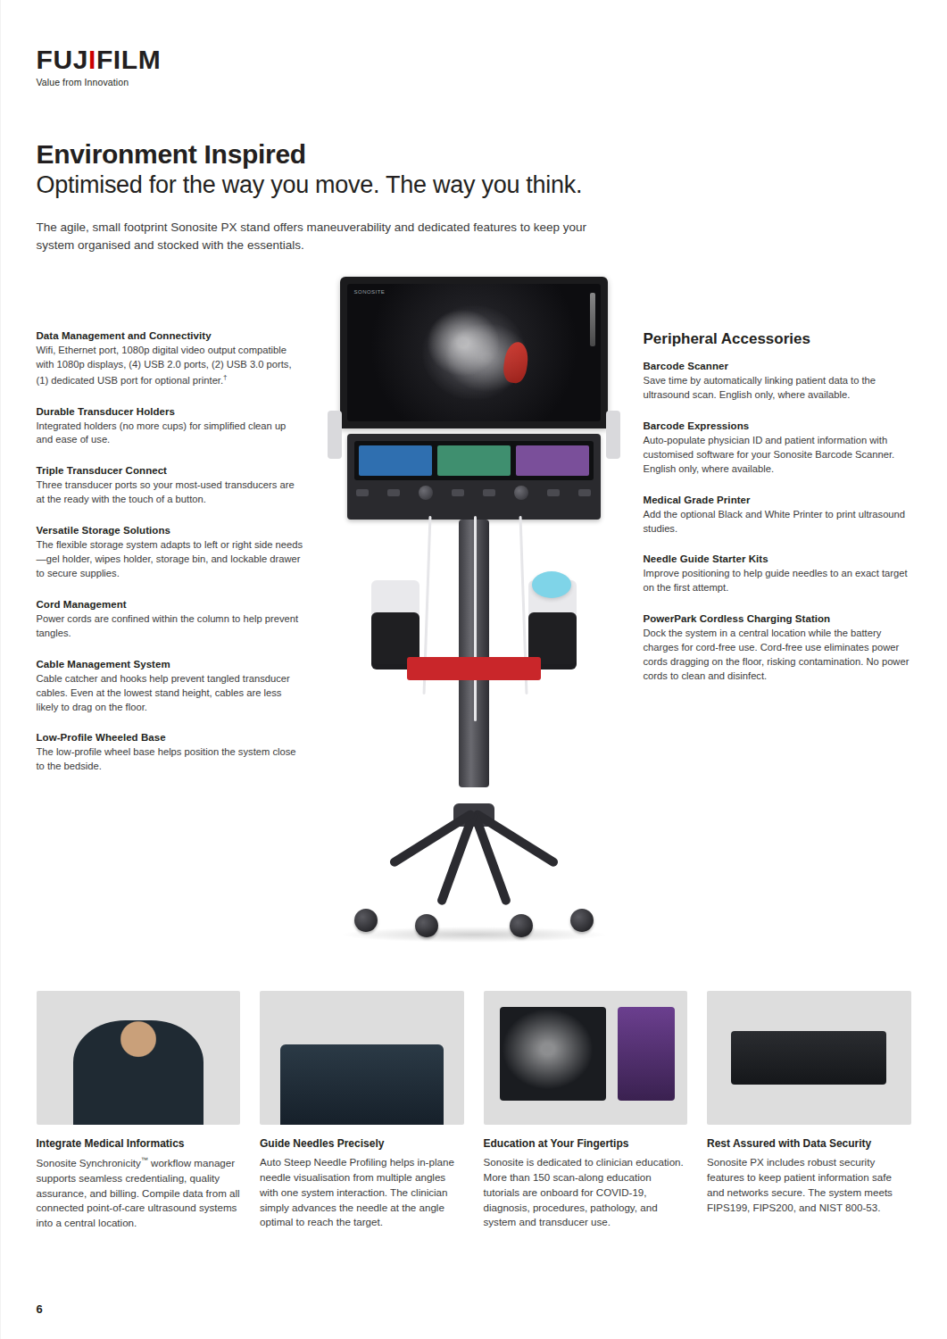FUJIFILM
Value from Innovation
Environment Inspired
Optimised for the way you move. The way you think.
The agile, small footprint Sonosite PX stand offers maneuverability and dedicated features to keep your system organised and stocked with the essentials.
Data Management and Connectivity
Wifi, Ethernet port, 1080p digital video output compatible with 1080p displays, (4) USB 2.0 ports, (2) USB 3.0 ports, (1) dedicated USB port for optional printer.†
Durable Transducer Holders
Integrated holders (no more cups) for simplified clean up and ease of use.
Triple Transducer Connect
Three transducer ports so your most-used transducers are at the ready with the touch of a button.
Versatile Storage Solutions
The flexible storage system adapts to left or right side needs—gel holder, wipes holder, storage bin, and lockable drawer to secure supplies.
Cord Management
Power cords are confined within the column to help prevent tangles.
Cable Management System
Cable catcher and hooks help prevent tangled transducer cables. Even at the lowest stand height, cables are less likely to drag on the floor.
Low-Profile Wheeled Base
The low-profile wheel base helps position the system close to the bedside.
SONOSITE
Peripheral Accessories
Barcode Scanner
Save time by automatically linking patient data to the ultrasound scan. English only, where available.
Barcode Expressions
Auto-populate physician ID and patient information with customised software for your Sonosite Barcode Scanner. English only, where available.
Medical Grade Printer
Add the optional Black and White Printer to print ultrasound studies.
Needle Guide Starter Kits
Improve positioning to help guide needles to an exact target on the first attempt.
PowerPark Cordless Charging Station
Dock the system in a central location while the battery charges for cord-free use. Cord-free use eliminates power cords dragging on the floor, risking contamination. No power cords to clean and disinfect.
Integrate Medical Informatics
Sonosite Synchronicity™ workflow manager supports seamless credentialing, quality assurance, and billing. Compile data from all connected point-of-care ultrasound systems into a central location.
Guide Needles Precisely
Auto Steep Needle Profiling helps in-plane needle visualisation from multiple angles with one system interaction. The clinician simply advances the needle at the angle optimal to reach the target.
Education at Your Fingertips
Sonosite is dedicated to clinician education. More than 150 scan-along education tutorials are onboard for COVID-19, diagnosis, procedures, pathology, and system and transducer use.
Rest Assured with Data Security
Sonosite PX includes robust security features to keep patient information safe and networks secure. The system meets FIPS199, FIPS200, and NIST 800-53.
6